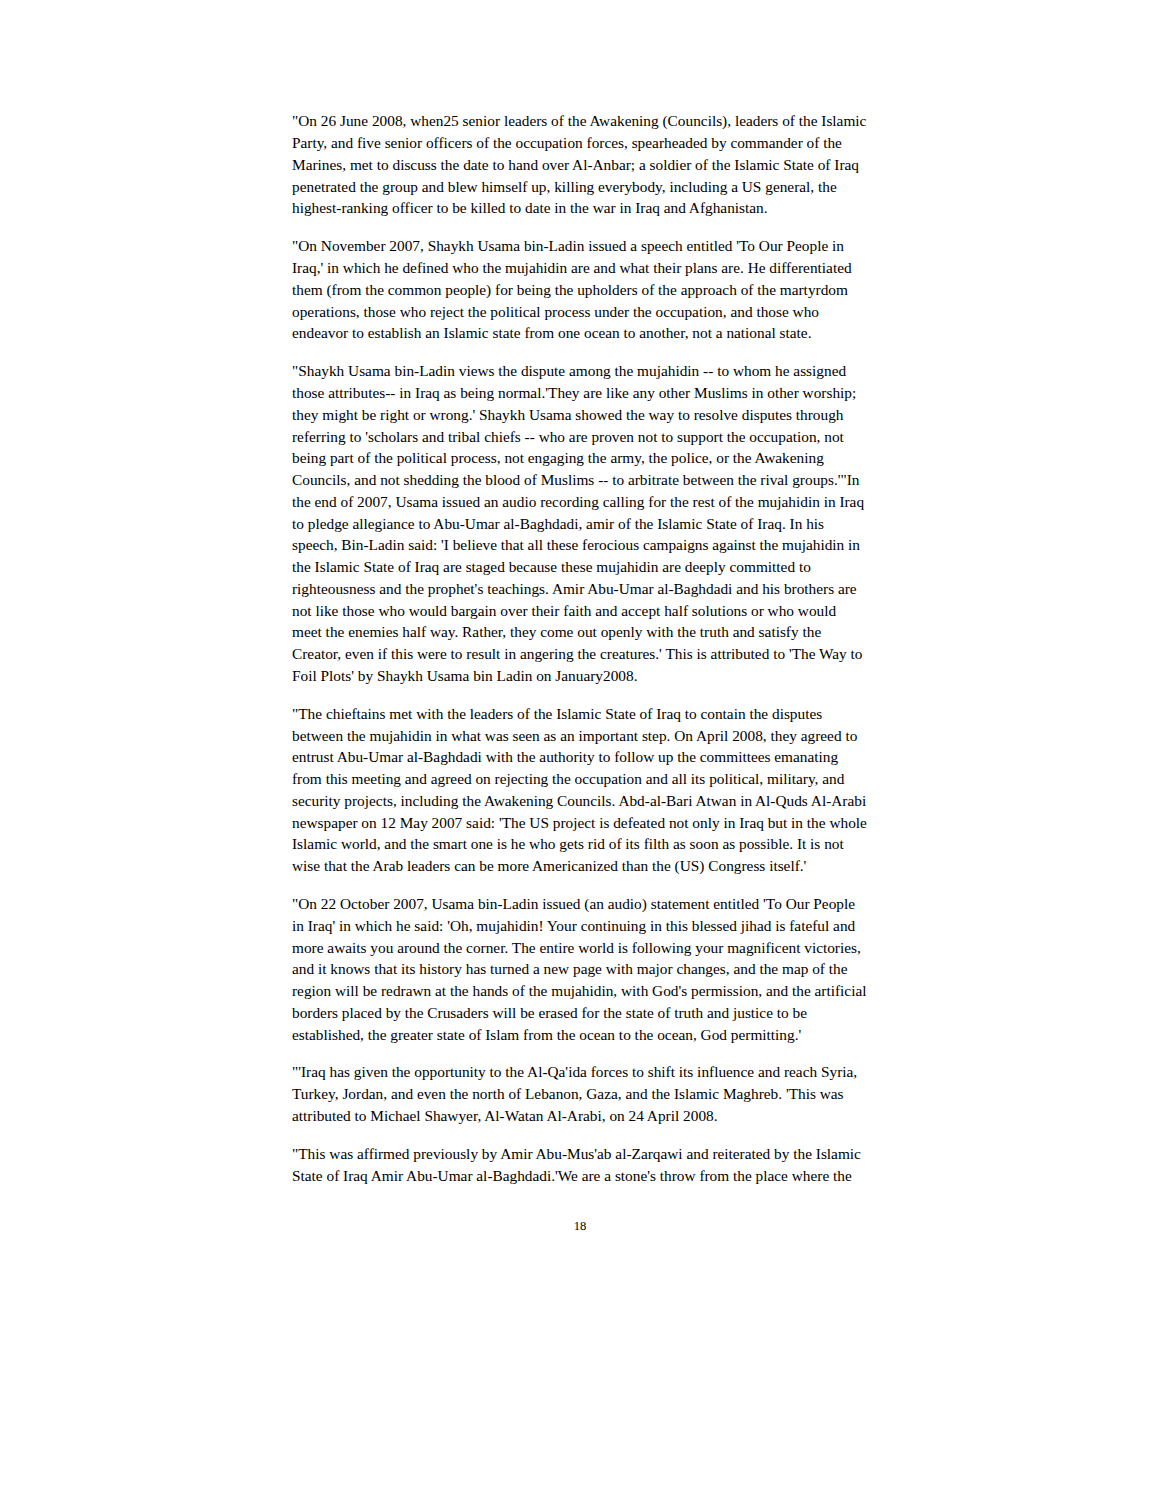"On 26 June 2008, when25 senior leaders of the Awakening (Councils), leaders of the Islamic Party, and five senior officers of the occupation forces, spearheaded by commander of the Marines, met to discuss the date to hand over Al-Anbar; a soldier of the Islamic State of Iraq penetrated the group and blew himself up, killing everybody, including a US general, the highest-ranking officer to be killed to date in the war in Iraq and Afghanistan.
"On November 2007, Shaykh Usama bin-Ladin issued a speech entitled 'To Our People in Iraq,' in which he defined who the mujahidin are and what their plans are. He differentiated them (from the common people) for being the upholders of the approach of the martyrdom operations, those who reject the political process under the occupation, and those who endeavor to establish an Islamic state from one ocean to another, not a national state.
"Shaykh Usama bin-Ladin views the dispute among the mujahidin -- to whom he assigned those attributes-- in Iraq as being normal.'They are like any other Muslims in other worship; they might be right or wrong.' Shaykh Usama showed the way to resolve disputes through referring to 'scholars and tribal chiefs -- who are proven not to support the occupation, not being part of the political process, not engaging the army, the police, or the Awakening Councils, and not shedding the blood of Muslims -- to arbitrate between the rival groups.'"In the end of 2007, Usama issued an audio recording calling for the rest of the mujahidin in Iraq to pledge allegiance to Abu-Umar al-Baghdadi, amir of the Islamic State of Iraq. In his speech, Bin-Ladin said: 'I believe that all these ferocious campaigns against the mujahidin in the Islamic State of Iraq are staged because these mujahidin are deeply committed to righteousness and the prophet's teachings. Amir Abu-Umar al-Baghdadi and his brothers are not like those who would bargain over their faith and accept half solutions or who would meet the enemies half way. Rather, they come out openly with the truth and satisfy the Creator, even if this were to result in angering the creatures.' This is attributed to 'The Way to Foil Plots' by Shaykh Usama bin Ladin on January2008.
"The chieftains met with the leaders of the Islamic State of Iraq to contain the disputes between the mujahidin in what was seen as an important step. On April 2008, they agreed to entrust Abu-Umar al-Baghdadi with the authority to follow up the committees emanating from this meeting and agreed on rejecting the occupation and all its political, military, and security projects, including the Awakening Councils. Abd-al-Bari Atwan in Al-Quds Al-Arabi newspaper on 12 May 2007 said: 'The US project is defeated not only in Iraq but in the whole Islamic world, and the smart one is he who gets rid of its filth as soon as possible. It is not wise that the Arab leaders can be more Americanized than the (US) Congress itself.'
"On 22 October 2007, Usama bin-Ladin issued (an audio) statement entitled 'To Our People in Iraq' in which he said: 'Oh, mujahidin! Your continuing in this blessed jihad is fateful and more awaits you around the corner. The entire world is following your magnificent victories, and it knows that its history has turned a new page with major changes, and the map of the region will be redrawn at the hands of the mujahidin, with God's permission, and the artificial borders placed by the Crusaders will be erased for the state of truth and justice to be established, the greater state of Islam from the ocean to the ocean, God permitting.'
"'Iraq has given the opportunity to the Al-Qa'ida forces to shift its influence and reach Syria, Turkey, Jordan, and even the north of Lebanon, Gaza, and the Islamic Maghreb. 'This was attributed to Michael Shawyer, Al-Watan Al-Arabi, on 24 April 2008.
"This was affirmed previously by Amir Abu-Mus'ab al-Zarqawi and reiterated by the Islamic State of Iraq Amir Abu-Umar al-Baghdadi.'We are a stone's throw from the place where the
18